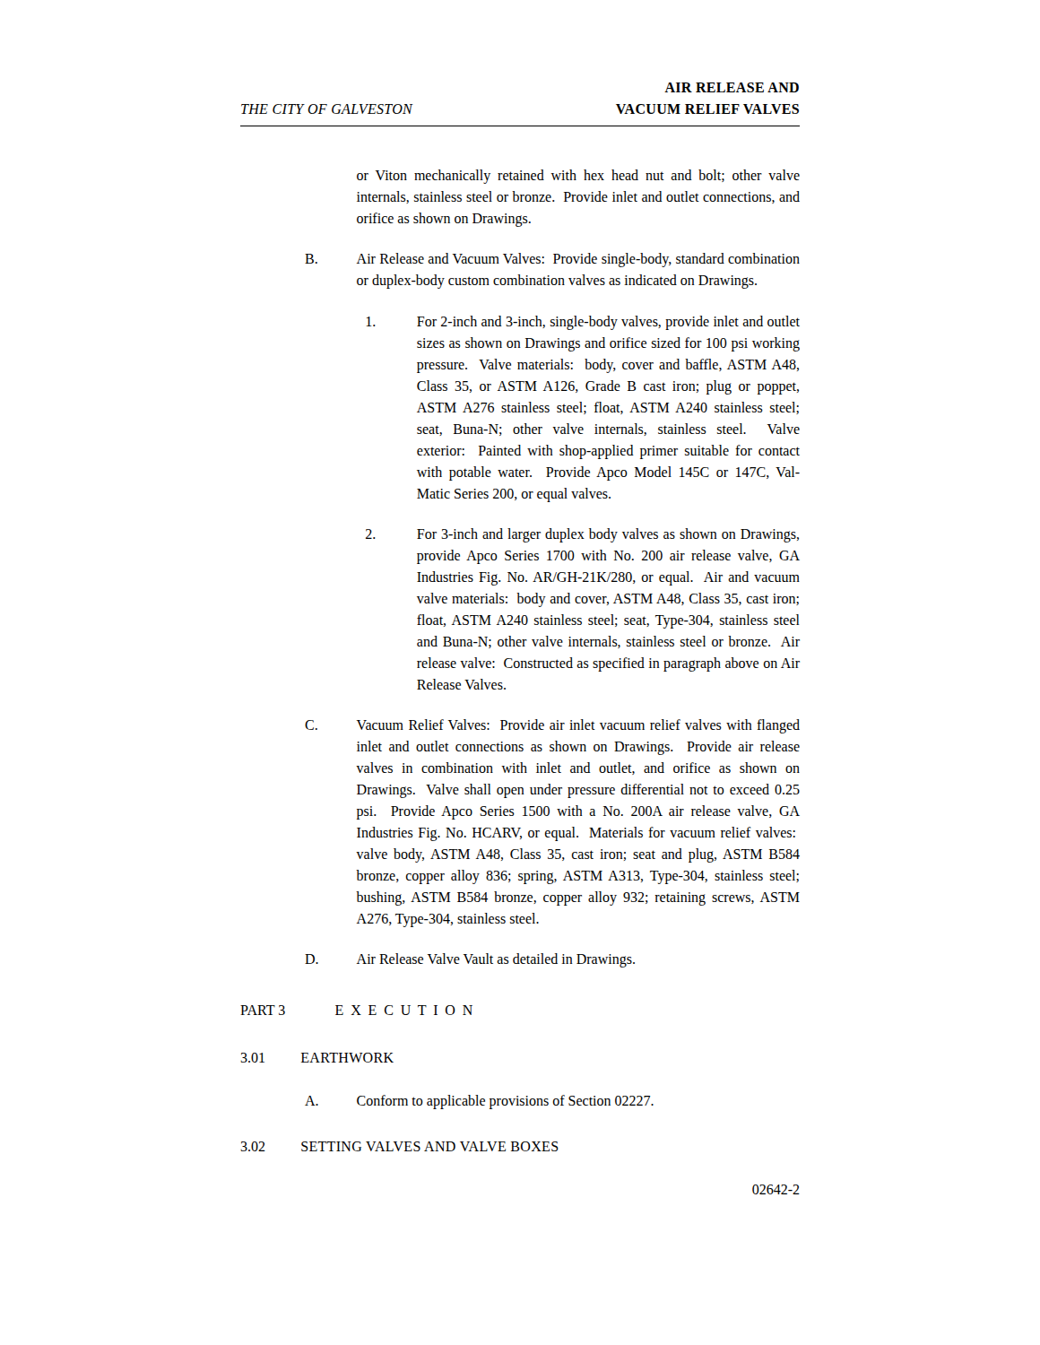AIR RELEASE AND
THE CITY OF GALVESTON VACUUM RELIEF VALVES
or Viton mechanically retained with hex head nut and bolt; other valve internals, stainless steel or bronze. Provide inlet and outlet connections, and orifice as shown on Drawings.
B.
Air Release and Vacuum Valves: Provide single-body, standard combination or duplex-body custom combination valves as indicated on Drawings.
1.
For 2-inch and 3-inch, single-body valves, provide inlet and outlet sizes as shown on Drawings and orifice sized for 100 psi working pressure. Valve materials: body, cover and baffle, ASTM A48, Class 35, or ASTM A126, Grade B cast iron; plug or poppet, ASTM A276 stainless steel; float, ASTM A240 stainless steel; seat, Buna-N; other valve internals, stainless steel. Valve exterior: Painted with shop-applied primer suitable for contact with potable water. Provide Apco Model 145C or 147C, Val-Matic Series 200, or equal valves.
2.
For 3-inch and larger duplex body valves as shown on Drawings, provide Apco Series 1700 with No. 200 air release valve, GA Industries Fig. No. AR/GH-21K/280, or equal. Air and vacuum valve materials: body and cover, ASTM A48, Class 35, cast iron; float, ASTM A240 stainless steel; seat, Type-304, stainless steel and Buna-N; other valve internals, stainless steel or bronze. Air release valve: Constructed as specified in paragraph above on Air Release Valves.
C.
Vacuum Relief Valves: Provide air inlet vacuum relief valves with flanged inlet and outlet connections as shown on Drawings. Provide air release valves in combination with inlet and outlet, and orifice as shown on Drawings. Valve shall open under pressure differential not to exceed 0.25 psi. Provide Apco Series 1500 with a No. 200A air release valve, GA Industries Fig. No. HCARV, or equal. Materials for vacuum relief valves: valve body, ASTM A48, Class 35, cast iron; seat and plug, ASTM B584 bronze, copper alloy 836; spring, ASTM A313, Type-304, stainless steel; bushing, ASTM B584 bronze, copper alloy 932; retaining screws, ASTM A276, Type-304, stainless steel.
D.
Air Release Valve Vault as detailed in Drawings.
PART 3
E X E C U T I O N
3.01
EARTHWORK
A.
Conform to applicable provisions of Section 02227.
3.02
SETTING VALVES AND VALVE BOXES
02642-2